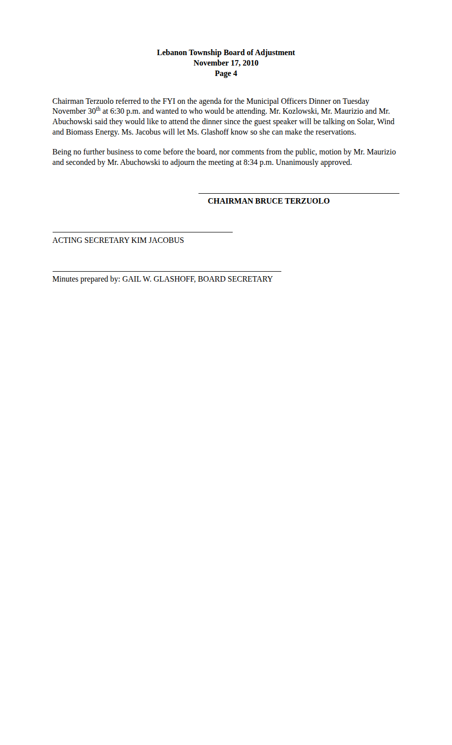Lebanon Township Board of Adjustment November 17, 2010 Page 4
Chairman Terzuolo referred to the FYI on the agenda for the Municipal Officers Dinner on Tuesday November 30th at 6:30 p.m. and wanted to who would be attending. Mr. Kozlowski, Mr. Maurizio and Mr. Abuchowski said they would like to attend the dinner since the guest speaker will be talking on Solar, Wind and Biomass Energy. Ms. Jacobus will let Ms. Glashoff know so she can make the reservations.
Being no further business to come before the board, nor comments from the public, motion by Mr. Maurizio and seconded by Mr. Abuchowski to adjourn the meeting at 8:34 p.m. Unanimously approved.
CHAIRMAN BRUCE TERZUOLO
ACTING SECRETARY KIM JACOBUS
Minutes prepared by: GAIL W. GLASHOFF, BOARD SECRETARY